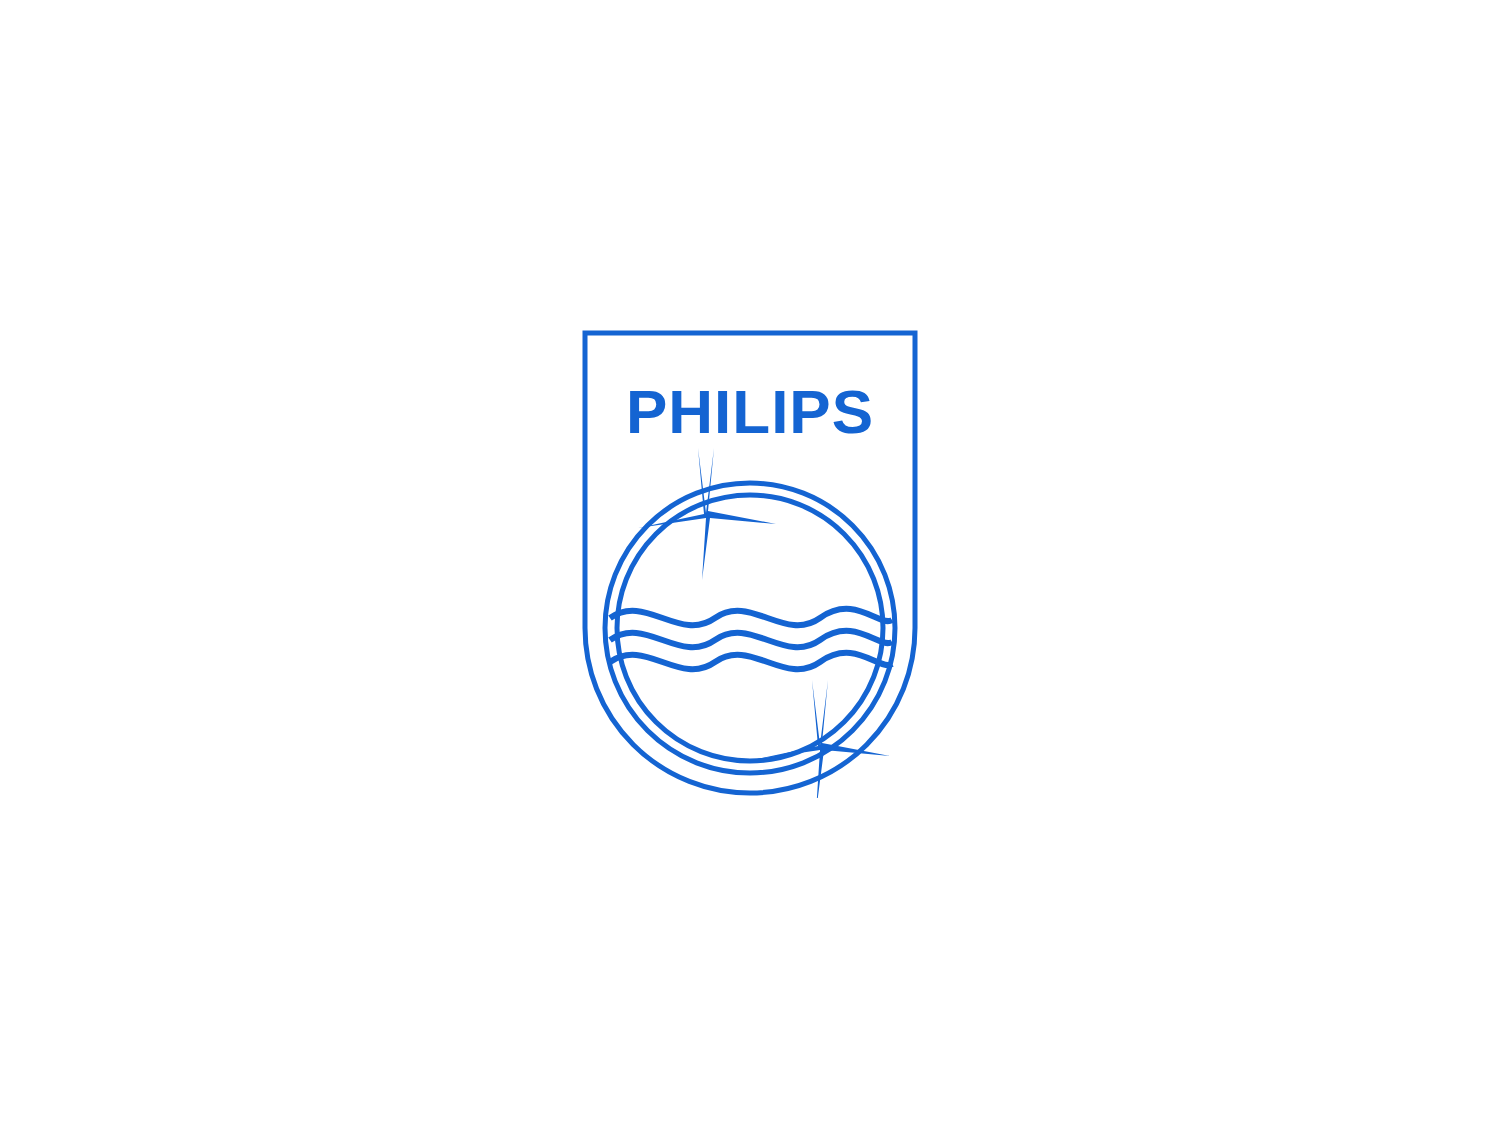Philips PHILIPS